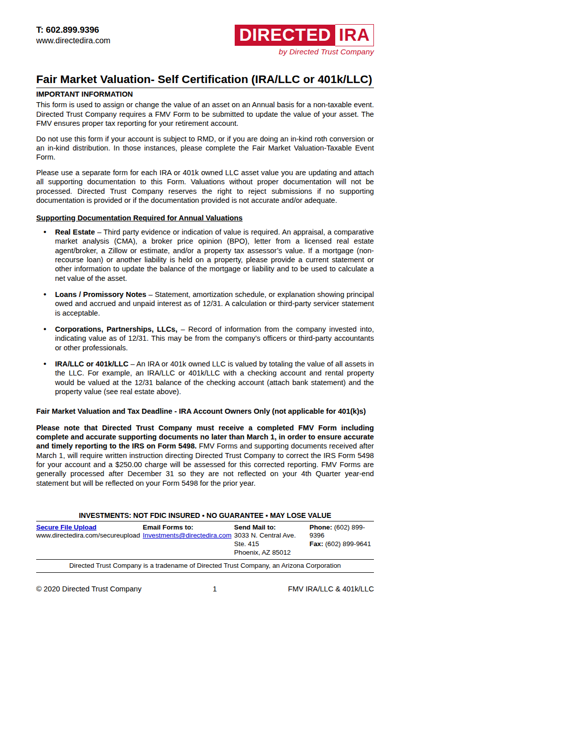T: 602.899.9396
www.directedira.com
DIRECTED IRA
by Directed Trust Company
Fair Market Valuation- Self Certification (IRA/LLC or 401k/LLC)
IMPORTANT INFORMATION
This form is used to assign or change the value of an asset on an Annual basis for a non-taxable event. Directed Trust Company requires a FMV Form to be submitted to update the value of your asset. The FMV ensures proper tax reporting for your retirement account.
Do not use this form if your account is subject to RMD, or if you are doing an in-kind roth conversion or an in-kind distribution. In those instances, please complete the Fair Market Valuation-Taxable Event Form.
Please use a separate form for each IRA or 401k owned LLC asset value you are updating and attach all supporting documentation to this Form. Valuations without proper documentation will not be processed. Directed Trust Company reserves the right to reject submissions if no supporting documentation is provided or if the documentation provided is not accurate and/or adequate.
Supporting Documentation Required for Annual Valuations
Real Estate – Third party evidence or indication of value is required. An appraisal, a comparative market analysis (CMA), a broker price opinion (BPO), letter from a licensed real estate agent/broker, a Zillow or estimate, and/or a property tax assessor’s value. If a mortgage (non-recourse loan) or another liability is held on a property, please provide a current statement or other information to update the balance of the mortgage or liability and to be used to calculate a net value of the asset.
Loans / Promissory Notes – Statement, amortization schedule, or explanation showing principal owed and accrued and unpaid interest as of 12/31. A calculation or third-party servicer statement is acceptable.
Corporations, Partnerships, LLCs, – Record of information from the company invested into, indicating value as of 12/31. This may be from the company’s officers or third-party accountants or other professionals.
IRA/LLC or 401k/LLC – An IRA or 401k owned LLC is valued by totaling the value of all assets in the LLC. For example, an IRA/LLC or 401k/LLC with a checking account and rental property would be valued at the 12/31 balance of the checking account (attach bank statement) and the property value (see real estate above).
Fair Market Valuation and Tax Deadline - IRA Account Owners Only (not applicable for 401(k)s)
Please note that Directed Trust Company must receive a completed FMV Form including complete and accurate supporting documents no later than March 1, in order to ensure accurate and timely reporting to the IRS on Form 5498. FMV Forms and supporting documents received after March 1, will require written instruction directing Directed Trust Company to correct the IRS Form 5498 for your account and a $250.00 charge will be assessed for this corrected reporting. FMV Forms are generally processed after December 31 so they are not reflected on your 4th Quarter year-end statement but will be reflected on your Form 5498 for the prior year.
INVESTMENTS: NOT FDIC INSURED ▪ NO GUARANTEE ▪ MAY LOSE VALUE
| Secure File Upload www.directedira.com/secureupload | Email Forms to: Investments@directedira.com | Send Mail to: 3033 N. Central Ave. Ste. 415 Phoenix, AZ 85012 | Phone: (602) 899-9396 Fax: (602) 899-9641 |
Directed Trust Company is a tradename of Directed Trust Company, an Arizona Corporation
© 2020 Directed Trust Company
1
FMV IRA/LLC & 401k/LLC